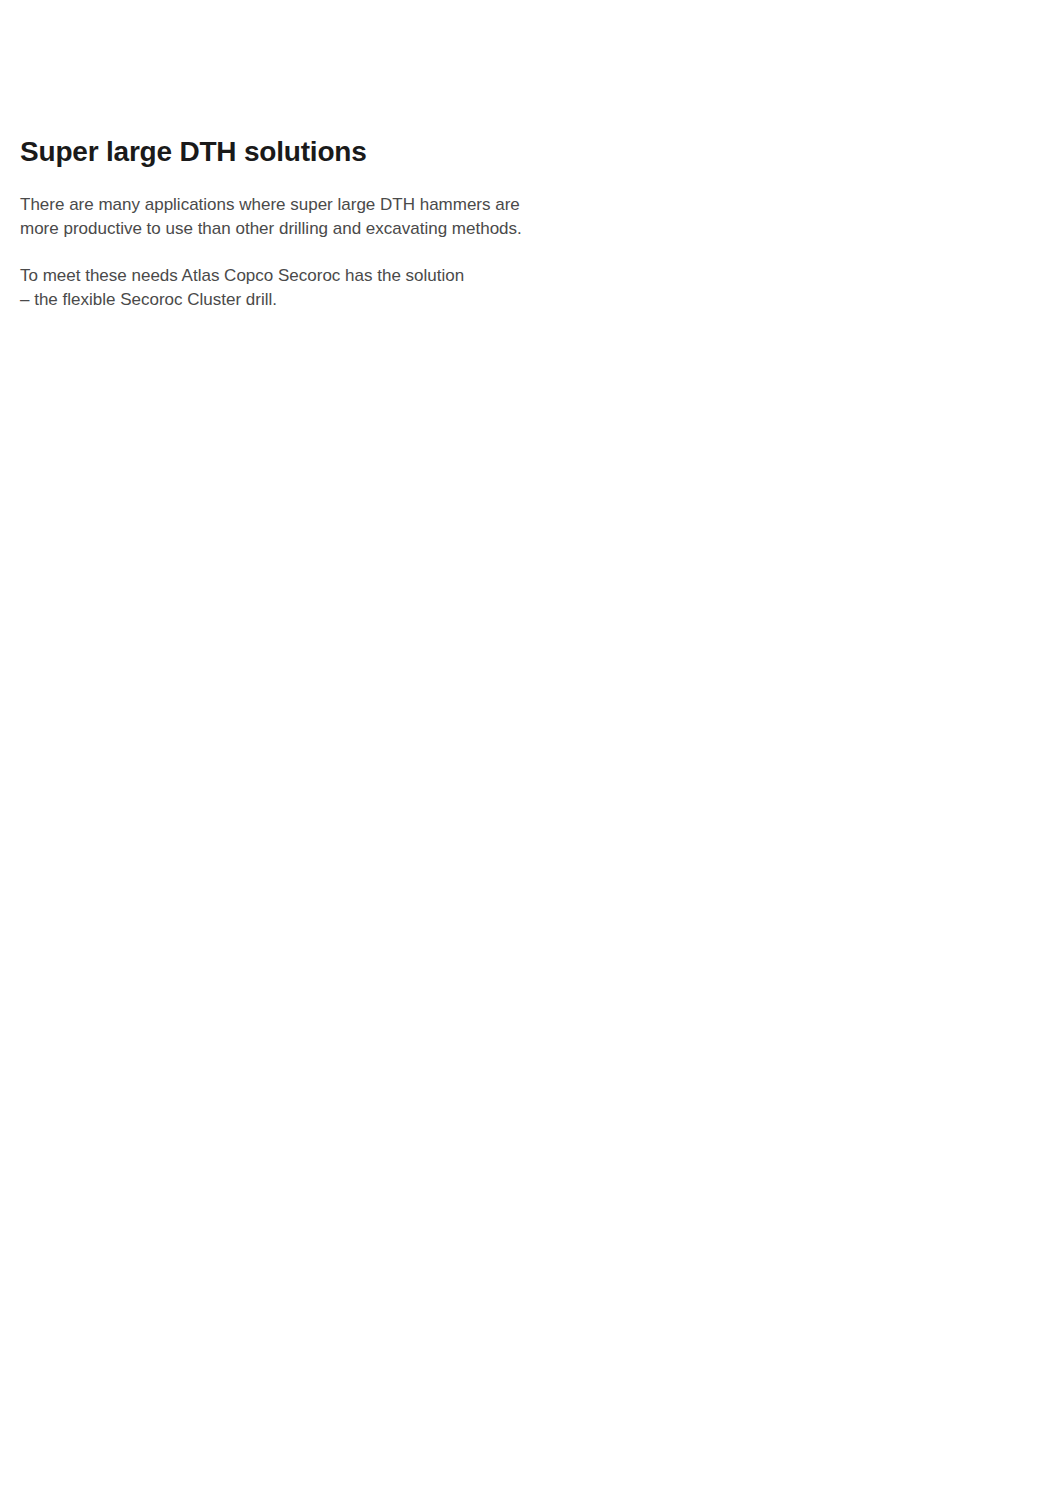Super large DTH solutions
There are many applications where super large DTH hammers are more productive to use than other drilling and excavating methods.
To meet these needs Atlas Copco Secoroc has the solution
– the flexible Secoroc Cluster drill.